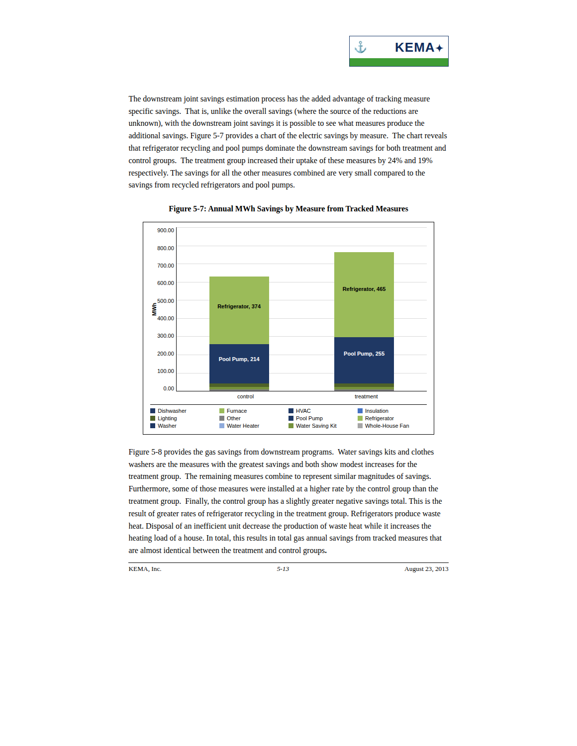⚓ KEMA✦
The downstream joint savings estimation process has the added advantage of tracking measure specific savings. That is, unlike the overall savings (where the source of the reductions are unknown), with the downstream joint savings it is possible to see what measures produce the additional savings. Figure 5-7 provides a chart of the electric savings by measure. The chart reveals that refrigerator recycling and pool pumps dominate the downstream savings for both treatment and control groups. The treatment group increased their uptake of these measures by 24% and 19% respectively. The savings for all the other measures combined are very small compared to the savings from recycled refrigerators and pool pumps.
Figure 5-7: Annual MWh Savings by Measure from Tracked Measures
MWh
900.00
800.00
700.00
600.00
500.00
400.00
300.00
200.00
100.00
0.00
Refrigerator, 374
Pool Pump, 214
Refrigerator, 465
Pool Pump, 255
control treatment
Dishwasher
Furnace
HVAC
Insulation
Lighting
Other
Pool Pump
Refrigerator
Washer
Water Heater
Water Saving Kit
Whole-House Fan
Figure 5-8 provides the gas savings from downstream programs. Water savings kits and clothes washers are the measures with the greatest savings and both show modest increases for the treatment group. The remaining measures combine to represent similar magnitudes of savings. Furthermore, some of those measures were installed at a higher rate by the control group than the treatment group. Finally, the control group has a slightly greater negative savings total. This is the result of greater rates of refrigerator recycling in the treatment group. Refrigerators produce waste heat. Disposal of an inefficient unit decrease the production of waste heat while it increases the heating load of a house. In total, this results in total gas annual savings from tracked measures that are almost identical between the treatment and control groups.
KEMA, Inc.
5-13
August 23, 2013